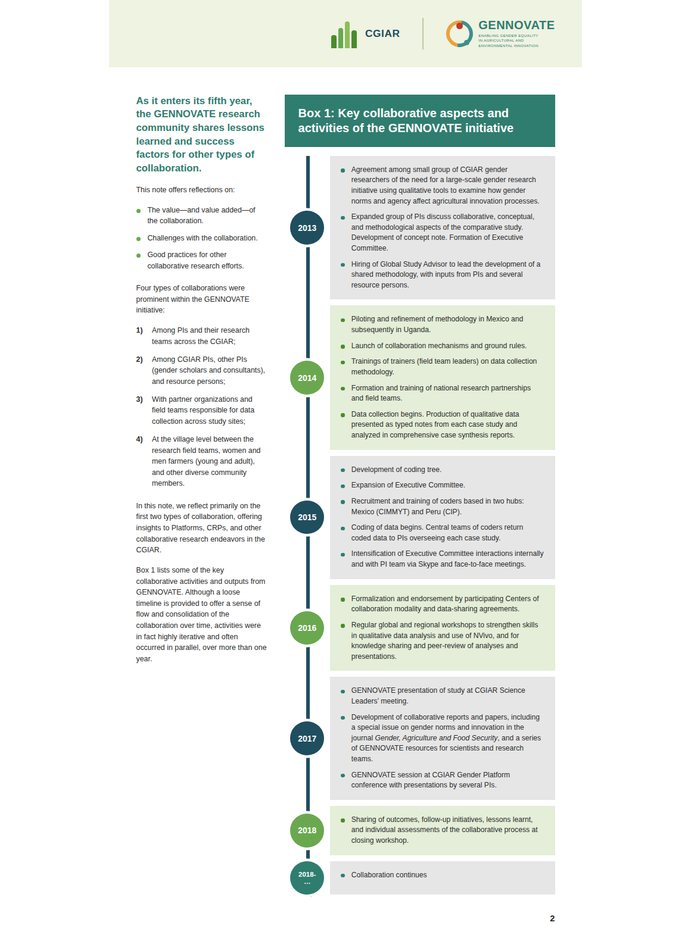CGIAR
GENNOVATE
Enabling gender equality
in agricultural and
environmental innovation
As it enters its fifth year, the GENNOVATE research community shares lessons learned and success factors for other types of collaboration.
This note offers reflections on:
The value—and value added—of the collaboration.
Challenges with the collaboration.
Good practices for other collaborative research efforts.
Four types of collaborations were prominent within the GENNOVATE initiative:
Among PIs and their research teams across the CGIAR;
Among CGIAR PIs, other PIs (gender scholars and consultants), and resource persons;
With partner organizations and field teams responsible for data collection across study sites;
At the village level between the research field teams, women and men farmers (young and adult), and other diverse community members.
In this note, we reflect primarily on the first two types of collaboration, offering insights to Platforms, CRPs, and other collaborative research endeavors in the CGIAR.
Box 1 lists some of the key collaborative activities and outputs from GENNOVATE. Although a loose timeline is provided to offer a sense of flow and consolidation of the collaboration over time, activities were in fact highly iterative and often occurred in parallel, over more than one year.
Box 1: Key collaborative aspects and
activities of the GENNOVATE initiative
2013
Agreement among small group of CGIAR gender researchers of the need for a large-scale gender research initiative using qualitative tools to examine how gender norms and agency affect agricultural innovation processes.
Expanded group of PIs discuss collaborative, conceptual, and methodological aspects of the comparative study. Development of concept note. Formation of Executive Committee.
Hiring of Global Study Advisor to lead the development of a shared methodology, with inputs from PIs and several resource persons.
2014
Piloting and refinement of methodology in Mexico and subsequently in Uganda.
Launch of collaboration mechanisms and ground rules.
Trainings of trainers (field team leaders) on data collection methodology.
Formation and training of national research partnerships and field teams.
Data collection begins. Production of qualitative data presented as typed notes from each case study and analyzed in comprehensive case synthesis reports.
2015
Development of coding tree.
Expansion of Executive Committee.
Recruitment and training of coders based in two hubs: Mexico (CIMMYT) and Peru (CIP).
Coding of data begins. Central teams of coders return coded data to PIs overseeing each case study.
Intensification of Executive Committee interactions internally and with PI team via Skype and face-to-face meetings.
2016
Formalization and endorsement by participating Centers of collaboration modality and data-sharing agreements.
Regular global and regional workshops to strengthen skills in qualitative data analysis and use of NVivo, and for knowledge sharing and peer-review of analyses and presentations.
2017
GENNOVATE presentation of study at CGIAR Science Leaders’ meeting.
Development of collaborative reports and papers, including a special issue on gender norms and innovation in the journal Gender, Agriculture and Food Security, and a series of GENNOVATE resources for scientists and research teams.
GENNOVATE session at CGIAR Gender Platform conference with presentations by several PIs.
2018
Sharing of outcomes, follow-up initiatives, lessons learnt, and individual assessments of the collaborative process at closing workshop.
2018-
…
Collaboration continues
2